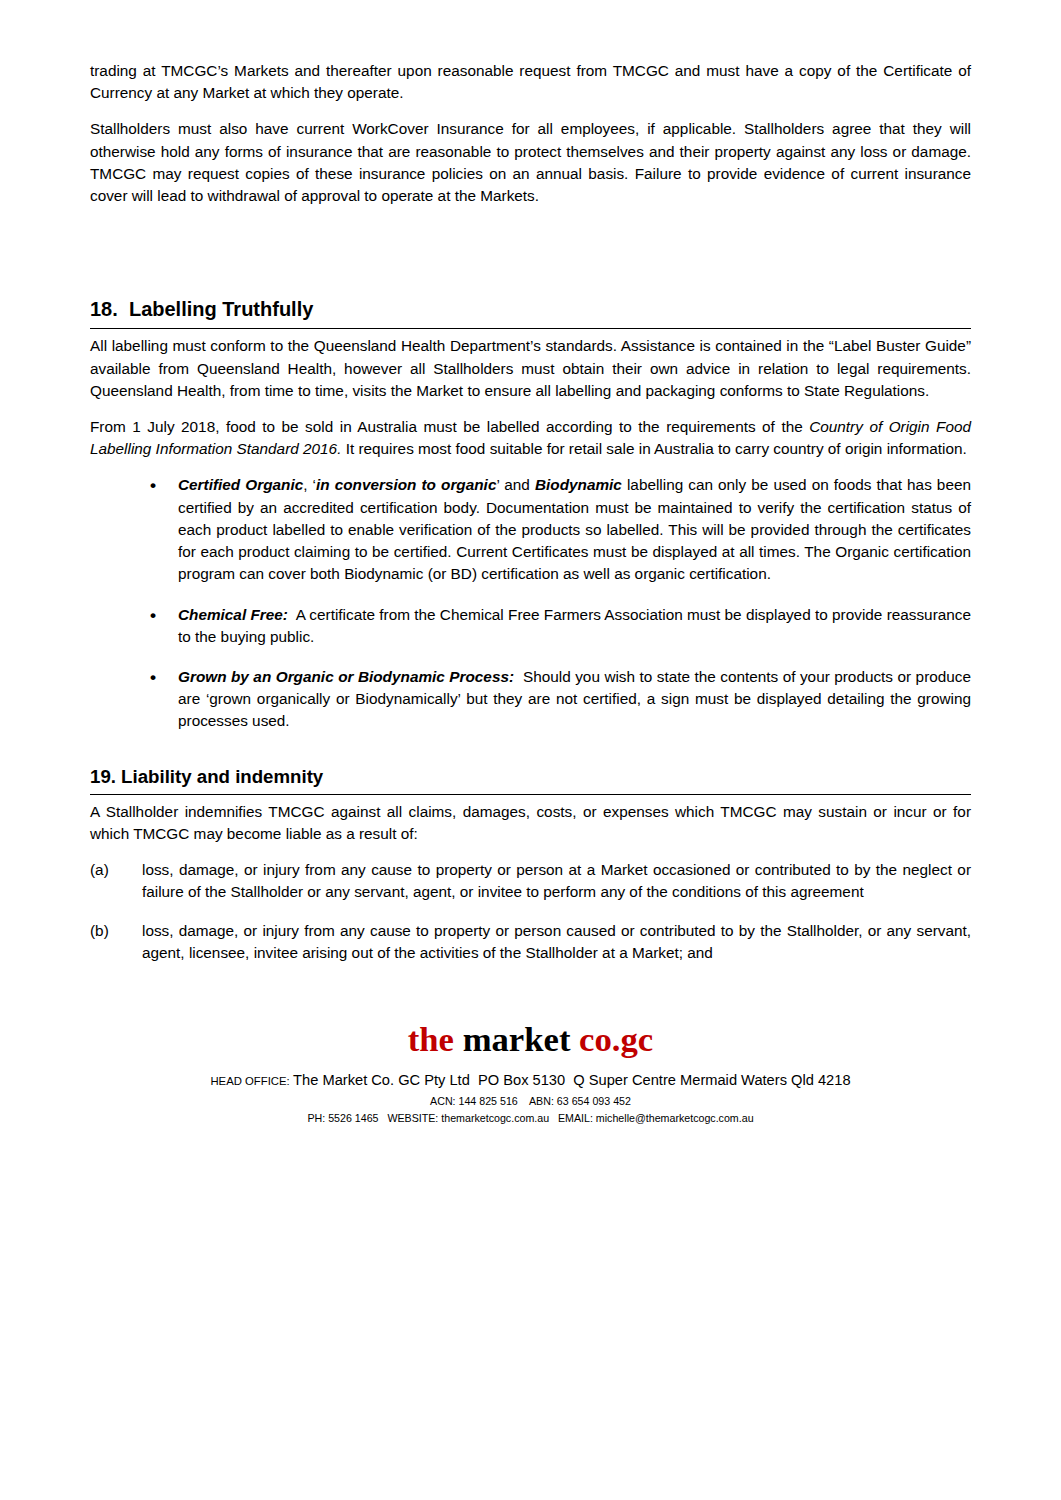trading at TMCGC’s Markets and thereafter upon reasonable request from TMCGC and must have a copy of the Certificate of Currency at any Market at which they operate.
Stallholders must also have current WorkCover Insurance for all employees, if applicable. Stallholders agree that they will otherwise hold any forms of insurance that are reasonable to protect themselves and their property against any loss or damage. TMCGC may request copies of these insurance policies on an annual basis. Failure to provide evidence of current insurance cover will lead to withdrawal of approval to operate at the Markets.
18. Labelling Truthfully
All labelling must conform to the Queensland Health Department’s standards. Assistance is contained in the “Label Buster Guide” available from Queensland Health, however all Stallholders must obtain their own advice in relation to legal requirements. Queensland Health, from time to time, visits the Market to ensure all labelling and packaging conforms to State Regulations.
From 1 July 2018, food to be sold in Australia must be labelled according to the requirements of the Country of Origin Food Labelling Information Standard 2016. It requires most food suitable for retail sale in Australia to carry country of origin information.
Certified Organic, ‘in conversion to organic’ and Biodynamic labelling can only be used on foods that has been certified by an accredited certification body. Documentation must be maintained to verify the certification status of each product labelled to enable verification of the products so labelled. This will be provided through the certificates for each product claiming to be certified. Current Certificates must be displayed at all times. The Organic certification program can cover both Biodynamic (or BD) certification as well as organic certification.
Chemical Free: A certificate from the Chemical Free Farmers Association must be displayed to provide reassurance to the buying public.
Grown by an Organic or Biodynamic Process: Should you wish to state the contents of your products or produce are ‘grown organically or Biodynamically’ but they are not certified, a sign must be displayed detailing the growing processes used.
19. Liability and indemnity
A Stallholder indemnifies TMCGC against all claims, damages, costs, or expenses which TMCGC may sustain or incur or for which TMCGC may become liable as a result of:
(a)
loss, damage, or injury from any cause to property or person at a Market occasioned or contributed to by the neglect or failure of the Stallholder or any servant, agent, or invitee to perform any of the conditions of this agreement
(b)
loss, damage, or injury from any cause to property or person caused or contributed to by the Stallholder, or any servant, agent, licensee, invitee arising out of the activities of the Stallholder at a Market; and
the market co.gc
HEAD OFFICE: The Market Co. GC Pty Ltd PO Box 5130 Q Super Centre Mermaid Waters Qld 4218
ACN: 144 825 516 ABN: 63 654 093 452
PH: 5526 1465 WEBSITE: themarketcogc.com.au EMAIL: michelle@themarketcogc.com.au